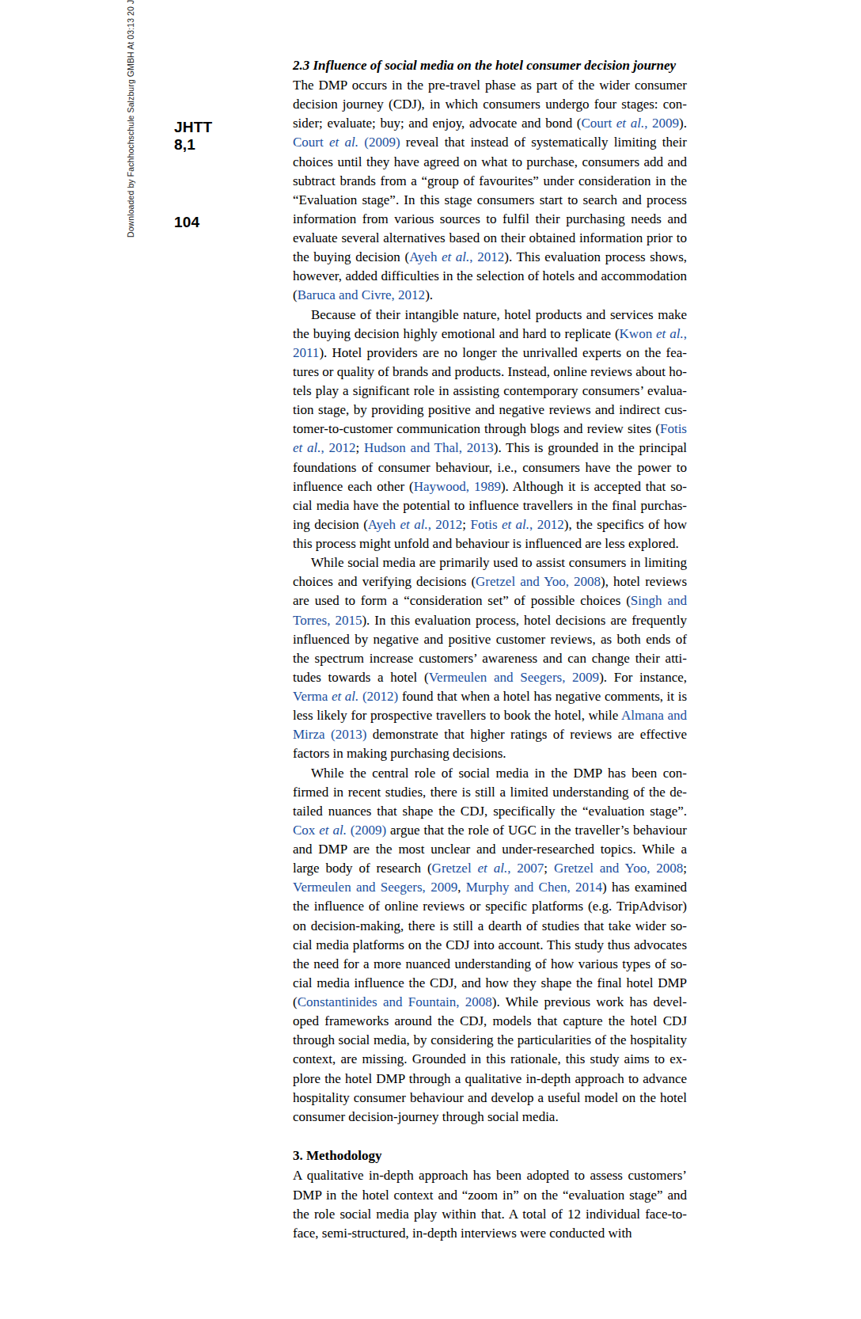Downloaded by Fachhochschule Salzburg GMBH At 03:13 20 June 2017 (PT)
JHTT 8,1
104
2.3 Influence of social media on the hotel consumer decision journey
The DMP occurs in the pre-travel phase as part of the wider consumer decision journey (CDJ), in which consumers undergo four stages: consider; evaluate; buy; and enjoy, advocate and bond (Court et al., 2009). Court et al. (2009) reveal that instead of systematically limiting their choices until they have agreed on what to purchase, consumers add and subtract brands from a “group of favourites” under consideration in the “Evaluation stage”. In this stage consumers start to search and process information from various sources to fulfil their purchasing needs and evaluate several alternatives based on their obtained information prior to the buying decision (Ayeh et al., 2012). This evaluation process shows, however, added difficulties in the selection of hotels and accommodation (Baruca and Civre, 2012).
Because of their intangible nature, hotel products and services make the buying decision highly emotional and hard to replicate (Kwon et al., 2011). Hotel providers are no longer the unrivalled experts on the features or quality of brands and products. Instead, online reviews about hotels play a significant role in assisting contemporary consumers’ evaluation stage, by providing positive and negative reviews and indirect customer-to-customer communication through blogs and review sites (Fotis et al., 2012; Hudson and Thal, 2013). This is grounded in the principal foundations of consumer behaviour, i.e., consumers have the power to influence each other (Haywood, 1989). Although it is accepted that social media have the potential to influence travellers in the final purchasing decision (Ayeh et al., 2012; Fotis et al., 2012), the specifics of how this process might unfold and behaviour is influenced are less explored.
While social media are primarily used to assist consumers in limiting choices and verifying decisions (Gretzel and Yoo, 2008), hotel reviews are used to form a “consideration set” of possible choices (Singh and Torres, 2015). In this evaluation process, hotel decisions are frequently influenced by negative and positive customer reviews, as both ends of the spectrum increase customers’ awareness and can change their attitudes towards a hotel (Vermeulen and Seegers, 2009). For instance, Verma et al. (2012) found that when a hotel has negative comments, it is less likely for prospective travellers to book the hotel, while Almana and Mirza (2013) demonstrate that higher ratings of reviews are effective factors in making purchasing decisions.
While the central role of social media in the DMP has been confirmed in recent studies, there is still a limited understanding of the detailed nuances that shape the CDJ, specifically the “evaluation stage”. Cox et al. (2009) argue that the role of UGC in the traveller’s behaviour and DMP are the most unclear and under-researched topics. While a large body of research (Gretzel et al., 2007; Gretzel and Yoo, 2008; Vermeulen and Seegers, 2009, Murphy and Chen, 2014) has examined the influence of online reviews or specific platforms (e.g. TripAdvisor) on decision-making, there is still a dearth of studies that take wider social media platforms on the CDJ into account. This study thus advocates the need for a more nuanced understanding of how various types of social media influence the CDJ, and how they shape the final hotel DMP (Constantinides and Fountain, 2008). While previous work has developed frameworks around the CDJ, models that capture the hotel CDJ through social media, by considering the particularities of the hospitality context, are missing. Grounded in this rationale, this study aims to explore the hotel DMP through a qualitative in-depth approach to advance hospitality consumer behaviour and develop a useful model on the hotel consumer decision-journey through social media.
3. Methodology
A qualitative in-depth approach has been adopted to assess customers’ DMP in the hotel context and “zoom in” on the “evaluation stage” and the role social media play within that. A total of 12 individual face-to-face, semi-structured, in-depth interviews were conducted with